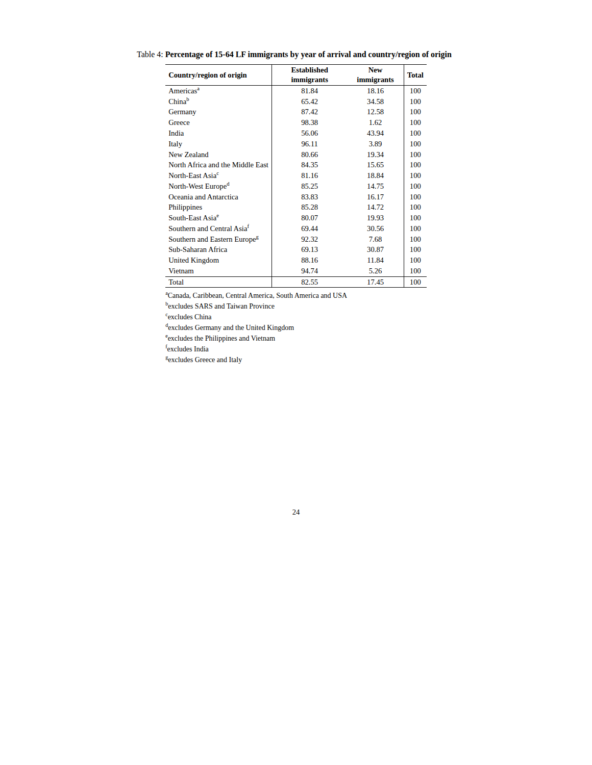Table 4: Percentage of 15-64 LF immigrants by year of arrival and country/region of origin
| Country/region of origin | Established immigrants | New immigrants | Total |
| --- | --- | --- | --- |
| Americas a | 81.84 | 18.16 | 100 |
| China b | 65.42 | 34.58 | 100 |
| Germany | 87.42 | 12.58 | 100 |
| Greece | 98.38 | 1.62 | 100 |
| India | 56.06 | 43.94 | 100 |
| Italy | 96.11 | 3.89 | 100 |
| New Zealand | 80.66 | 19.34 | 100 |
| North Africa and the Middle East | 84.35 | 15.65 | 100 |
| North-East Asia c | 81.16 | 18.84 | 100 |
| North-West Europe d | 85.25 | 14.75 | 100 |
| Oceania and Antarctica | 83.83 | 16.17 | 100 |
| Philippines | 85.28 | 14.72 | 100 |
| South-East Asia e | 80.07 | 19.93 | 100 |
| Southern and Central Asia f | 69.44 | 30.56 | 100 |
| Southern and Eastern Europe g | 92.32 | 7.68 | 100 |
| Sub-Saharan Africa | 69.13 | 30.87 | 100 |
| United Kingdom | 88.16 | 11.84 | 100 |
| Vietnam | 94.74 | 5.26 | 100 |
| Total | 82.55 | 17.45 | 100 |
aCanada, Caribbean, Central America, South America and USA
bexcludes SARS and Taiwan Province
cexcludes China
dexcludes Germany and the United Kingdom
eexcludes the Philippines and Vietnam
fexcludes India
gexcludes Greece and Italy
24